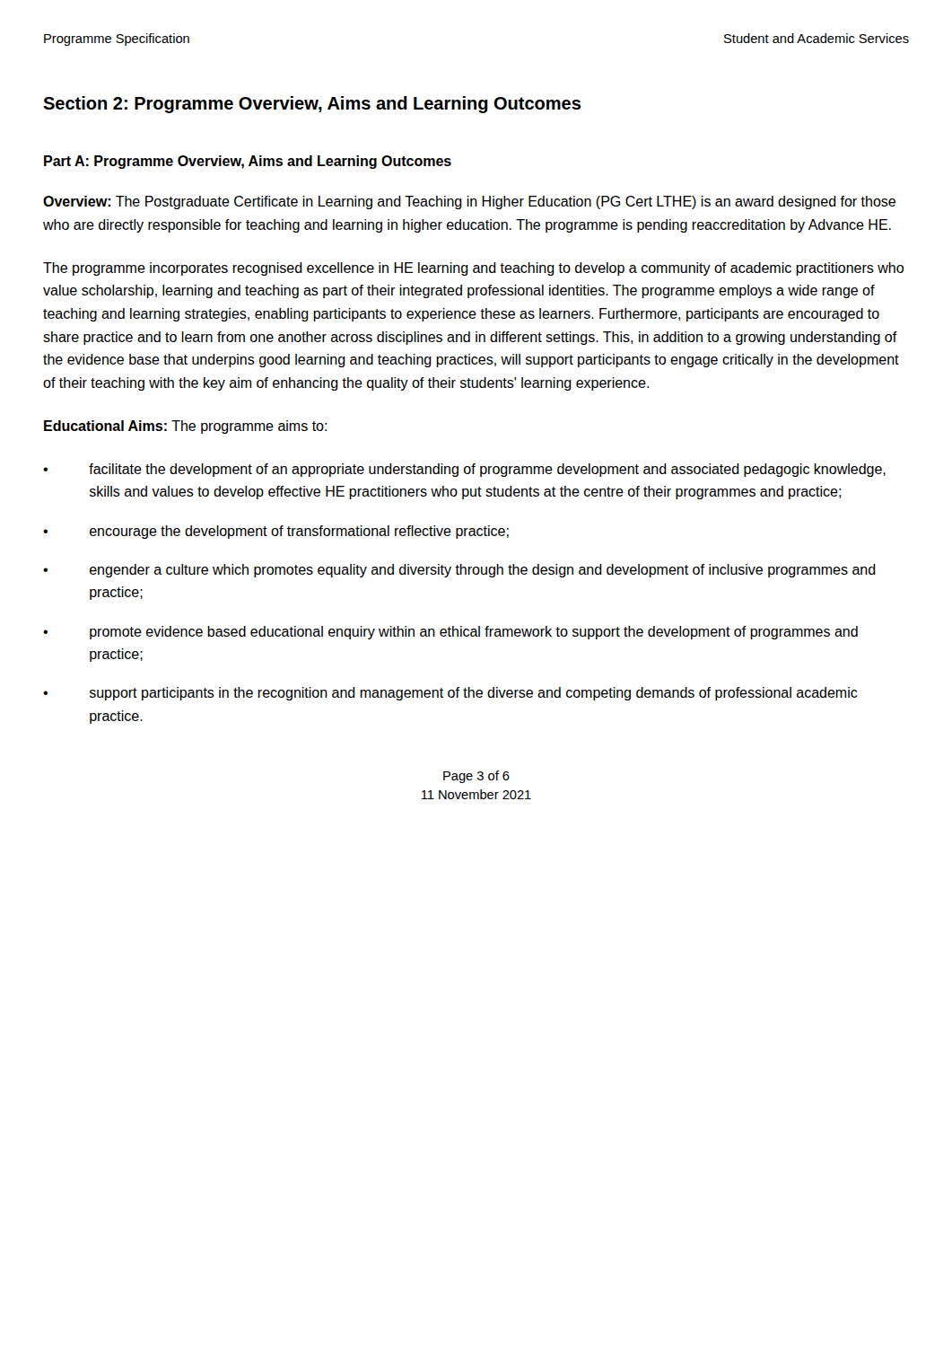Programme Specification Student and Academic Services
Section 2: Programme Overview, Aims and Learning Outcomes
Part A: Programme Overview, Aims and Learning Outcomes
Overview: The Postgraduate Certificate in Learning and Teaching in Higher Education (PG Cert LTHE) is an award designed for those who are directly responsible for teaching and learning in higher education. The programme is pending reaccreditation by Advance HE.
The programme incorporates recognised excellence in HE learning and teaching to develop a community of academic practitioners who value scholarship, learning and teaching as part of their integrated professional identities. The programme employs a wide range of teaching and learning strategies, enabling participants to experience these as learners. Furthermore, participants are encouraged to share practice and to learn from one another across disciplines and in different settings. This, in addition to a growing understanding of the evidence base that underpins good learning and teaching practices, will support participants to engage critically in the development of their teaching with the key aim of enhancing the quality of their students' learning experience.
Educational Aims: The programme aims to:
facilitate the development of an appropriate understanding of programme development and associated pedagogic knowledge, skills and values to develop effective HE practitioners who put students at the centre of their programmes and practice;
encourage the development of transformational reflective practice;
engender a culture which promotes equality and diversity through the design and development of inclusive programmes and practice;
promote evidence based educational enquiry within an ethical framework to support the development of programmes and practice;
support participants in the recognition and management of the diverse and competing demands of professional academic practice.
Page 3 of 6
11 November 2021